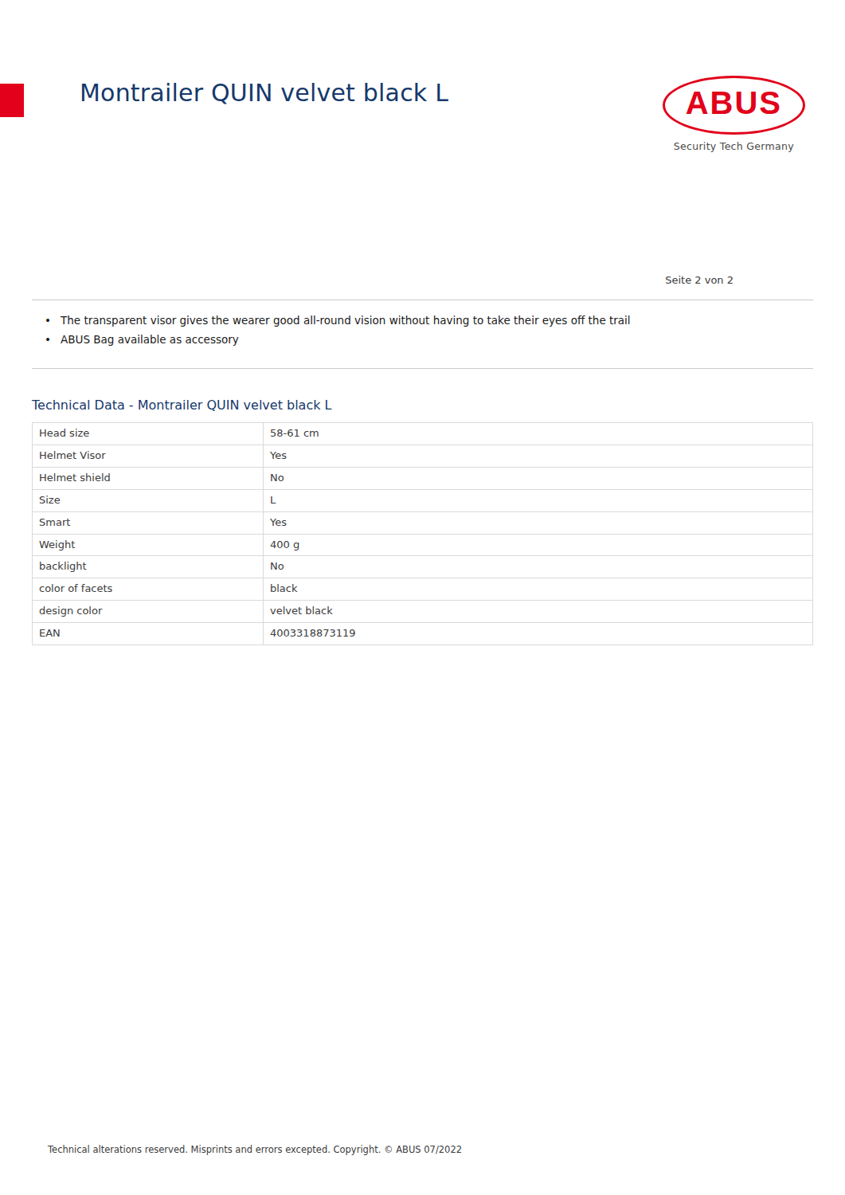Montrailer QUIN velvet black L
ABUS
Security Tech Germany
Seite 2 von 2
The transparent visor gives the wearer good all-round vision without having to take their eyes off the trail
ABUS Bag available as accessory
Technical Data - Montrailer QUIN velvet black L
| Head size | 58-61 cm |
| Helmet Visor | Yes |
| Helmet shield | No |
| Size | L |
| Smart | Yes |
| Weight | 400 g |
| backlight | No |
| color of facets | black |
| design color | velvet black |
| EAN | 4003318873119 |
Technical alterations reserved. Misprints and errors excepted. Copyright. © ABUS 07/2022